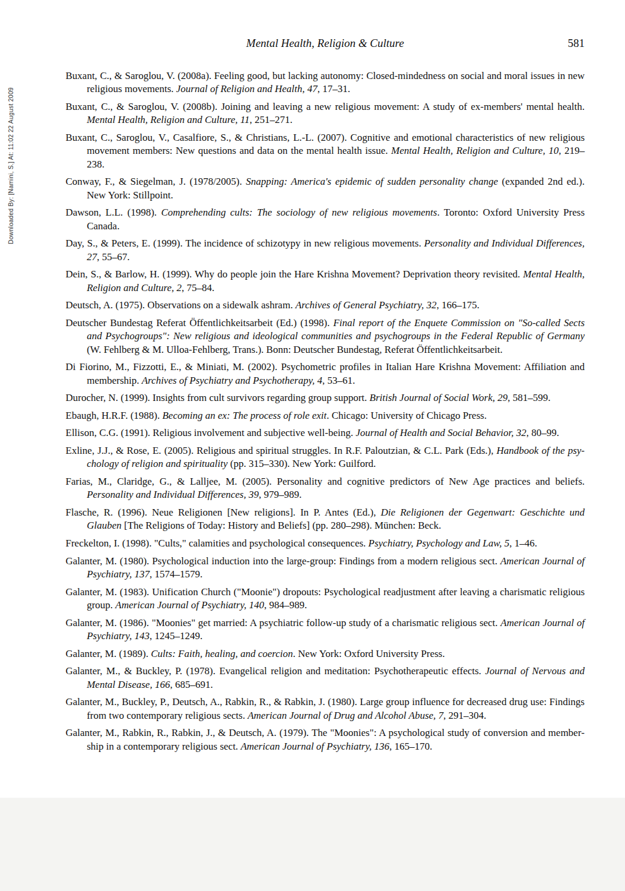Downloaded By: [Namini, S.] At: 11:02 22 August 2009
Mental Health, Religion & Culture 581
Buxant, C., & Saroglou, V. (2008a). Feeling good, but lacking autonomy: Closed-mindedness on social and moral issues in new religious movements. Journal of Religion and Health, 47, 17–31.
Buxant, C., & Saroglou, V. (2008b). Joining and leaving a new religious movement: A study of ex-members' mental health. Mental Health, Religion and Culture, 11, 251–271.
Buxant, C., Saroglou, V., Casalfiore, S., & Christians, L.-L. (2007). Cognitive and emotional characteristics of new religious movement members: New questions and data on the mental health issue. Mental Health, Religion and Culture, 10, 219–238.
Conway, F., & Siegelman, J. (1978/2005). Snapping: America's epidemic of sudden personality change (expanded 2nd ed.). New York: Stillpoint.
Dawson, L.L. (1998). Comprehending cults: The sociology of new religious movements. Toronto: Oxford University Press Canada.
Day, S., & Peters, E. (1999). The incidence of schizotypy in new religious movements. Personality and Individual Differences, 27, 55–67.
Dein, S., & Barlow, H. (1999). Why do people join the Hare Krishna Movement? Deprivation theory revisited. Mental Health, Religion and Culture, 2, 75–84.
Deutsch, A. (1975). Observations on a sidewalk ashram. Archives of General Psychiatry, 32, 166–175.
Deutscher Bundestag Referat Öffentlichkeitsarbeit (Ed.) (1998). Final report of the Enquete Commission on "So-called Sects and Psychogroups": New religious and ideological communities and psychogroups in the Federal Republic of Germany (W. Fehlberg & M. Ulloa-Fehlberg, Trans.). Bonn: Deutscher Bundestag, Referat Öffentlichkeitsarbeit.
Di Fiorino, M., Fizzotti, E., & Miniati, M. (2002). Psychometric profiles in Italian Hare Krishna Movement: Affiliation and membership. Archives of Psychiatry and Psychotherapy, 4, 53–61.
Durocher, N. (1999). Insights from cult survivors regarding group support. British Journal of Social Work, 29, 581–599.
Ebaugh, H.R.F. (1988). Becoming an ex: The process of role exit. Chicago: University of Chicago Press.
Ellison, C.G. (1991). Religious involvement and subjective well-being. Journal of Health and Social Behavior, 32, 80–99.
Exline, J.J., & Rose, E. (2005). Religious and spiritual struggles. In R.F. Paloutzian, & C.L. Park (Eds.), Handbook of the psychology of religion and spirituality (pp. 315–330). New York: Guilford.
Farias, M., Claridge, G., & Lalljee, M. (2005). Personality and cognitive predictors of New Age practices and beliefs. Personality and Individual Differences, 39, 979–989.
Flasche, R. (1996). Neue Religionen [New religions]. In P. Antes (Ed.), Die Religionen der Gegenwart: Geschichte und Glauben [The Religions of Today: History and Beliefs] (pp. 280–298). München: Beck.
Freckelton, I. (1998). "Cults," calamities and psychological consequences. Psychiatry, Psychology and Law, 5, 1–46.
Galanter, M. (1980). Psychological induction into the large-group: Findings from a modern religious sect. American Journal of Psychiatry, 137, 1574–1579.
Galanter, M. (1983). Unification Church ("Moonie") dropouts: Psychological readjustment after leaving a charismatic religious group. American Journal of Psychiatry, 140, 984–989.
Galanter, M. (1986). "Moonies" get married: A psychiatric follow-up study of a charismatic religious sect. American Journal of Psychiatry, 143, 1245–1249.
Galanter, M. (1989). Cults: Faith, healing, and coercion. New York: Oxford University Press.
Galanter, M., & Buckley, P. (1978). Evangelical religion and meditation: Psychotherapeutic effects. Journal of Nervous and Mental Disease, 166, 685–691.
Galanter, M., Buckley, P., Deutsch, A., Rabkin, R., & Rabkin, J. (1980). Large group influence for decreased drug use: Findings from two contemporary religious sects. American Journal of Drug and Alcohol Abuse, 7, 291–304.
Galanter, M., Rabkin, R., Rabkin, J., & Deutsch, A. (1979). The "Moonies": A psychological study of conversion and membership in a contemporary religious sect. American Journal of Psychiatry, 136, 165–170.